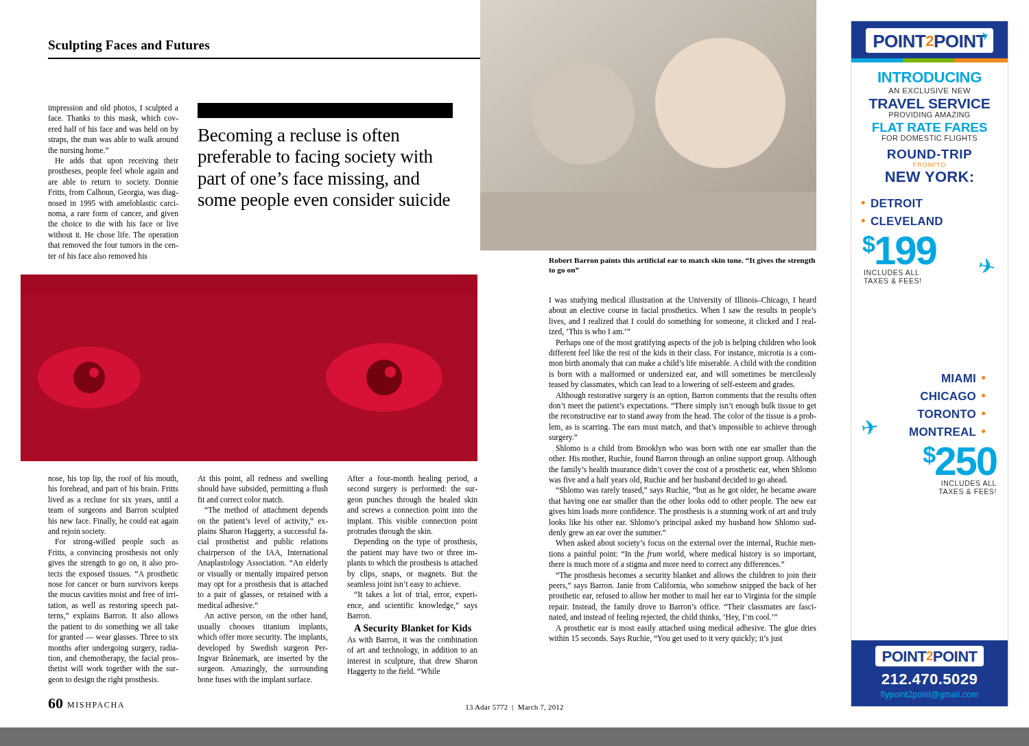Sculpting Faces and Futures
Robert Barron paints this artificial ear to match skin tone. “It gives the strength to go on”
impression and old photos, I sculpted a face. Thanks to this mask, which covered half of his face and was held on by straps, the man was able to walk around the nursing home.”
He adds that upon receiving their prostheses, people feel whole again and are able to return to society. Donnie Fritts, from Calhoun, Georgia, was diagnosed in 1995 with ameloblastic carcinoma, a rare form of cancer, and given the choice to die with his face or live without it. He chose life. The operation that removed the four tumors in the center of his face also removed his
Becoming a recluse is often preferable to facing society with part of one’s face missing, and some people even consider suicide
nose, his top lip, the roof of his mouth, his forehead, and part of his brain. Fritts lived as a recluse for six years, until a team of surgeons and Barron sculpted his new face. Finally, he could eat again and rejoin society.
For strong-willed people such as Fritts, a convincing prosthesis not only gives the strength to go on, it also protects the exposed tissues. “A prosthetic nose for cancer or burn survivors keeps the mucus cavities moist and free of irritation, as well as restoring speech patterns,” explains Barron. It also allows the patient to do something we all take for granted — wear glasses. Three to six months after undergoing surgery, radiation, and chemotherapy, the facial prosthetist will work together with the surgeon to design the right prosthesis.
At this point, all redness and swelling should have subsided, permitting a flush fit and correct color match.
“The method of attachment depends on the patient’s level of activity,” explains Sharon Haggerty, a successful facial prosthetist and public relations chairperson of the IAA, International Anaplastology Association. “An elderly or visually or mentally impaired person may opt for a prosthesis that is attached to a pair of glasses, or retained with a medical adhesive.”
An active person, on the other hand, usually chooses titanium implants, which offer more security. The implants, developed by Swedish surgeon Per-Ingvar Brånemark, are inserted by the surgeon. Amazingly, the surrounding bone fuses with the implant surface.
After a four-month healing period, a second surgery is performed: the surgeon punches through the healed skin and screws a connection point into the implant. This visible connection point protrudes through the skin.
Depending on the type of prosthesis, the patient may have two or three implants to which the prosthesis is attached by clips, snaps, or magnets. But the seamless joint isn’t easy to achieve.
“It takes a lot of trial, error, experience, and scientific knowledge,” says Barron.
A Security Blanket for Kids
As with Barron, it was the combination of art and technology, in addition to an interest in sculpture, that drew Sharon Haggerty to the field. “While
I was studying medical illustration at the University of Illinois–Chicago, I heard about an elective course in facial prosthetics. When I saw the results in people’s lives, and I realized that I could do something for someone, it clicked and I realized, ‘This is who I am.’”
Perhaps one of the most gratifying aspects of the job is helping children who look different feel like the rest of the kids in their class. For instance, microtia is a common birth anomaly that can make a child’s life miserable. A child with the condition is born with a malformed or undersized ear, and will sometimes be mercilessly teased by classmates, which can lead to a lowering of self-esteem and grades.
Although restorative surgery is an option, Barron comments that the results often don’t meet the patient’s expectations. “There simply isn’t enough bulk tissue to get the reconstructive ear to stand away from the head. The color of the tissue is a problem, as is scarring. The ears must match, and that’s impossible to achieve through surgery.”
Shlomo is a child from Brooklyn who was born with one ear smaller than the other. His mother, Ruchie, found Barron through an online support group. Although the family’s health insurance didn’t cover the cost of a prosthetic ear, when Shlomo was five and a half years old, Ruchie and her husband decided to go ahead.
“Shlomo was rarely teased,” says Ruchie, “but as he got older, he became aware that having one ear smaller than the other looks odd to other people. The new ear gives him loads more confidence. The prosthesis is a stunning work of art and truly looks like his other ear. Shlomo’s principal asked my husband how Shlomo suddenly grew an ear over the summer.”
When asked about society’s focus on the external over the internal, Ruchie mentions a painful point: “In the frum world, where medical history is so important, there is much more of a stigma and more need to correct any differences.”
“The prosthesis becomes a security blanket and allows the children to join their peers,” says Barron. Janie from California, who somehow snipped the back of her prosthetic ear, refused to allow her mother to mail her ear to Virginia for the simple repair. Instead, the family drove to Barron’s office. “Their classmates are fascinated, and instead of feeling rejected, the child thinks, ‘Hey, I’m cool.’”
A prosthetic ear is most easily attached using medical adhesive. The glue dries within 15 seconds. Says Ruchie, “You get used to it very quickly; it’s just
60 MISHPACHA
13 Adar 5772 | March 7, 2012
POINT2 POINT
✈
INTRODUCING
AN EXCLUSIVE NEW
TRAVEL SERVICE
PROVIDING AMAZING
FLAT RATE FARES
FOR DOMESTIC FLIGHTS
ROUND-TRIP
FROM/TO
NEW YORK:
✈ ✈
DETROIT
CLEVELAND
$199
INCLUDES ALL
TAXES & FEES!
MIAMI
CHICAGO
TORONTO
MONTREAL
$250
INCLUDES ALL
TAXES & FEES!
© design 732.644.8083
POINT2 POINT
212.470.5029
flypoint2point@gmail.com